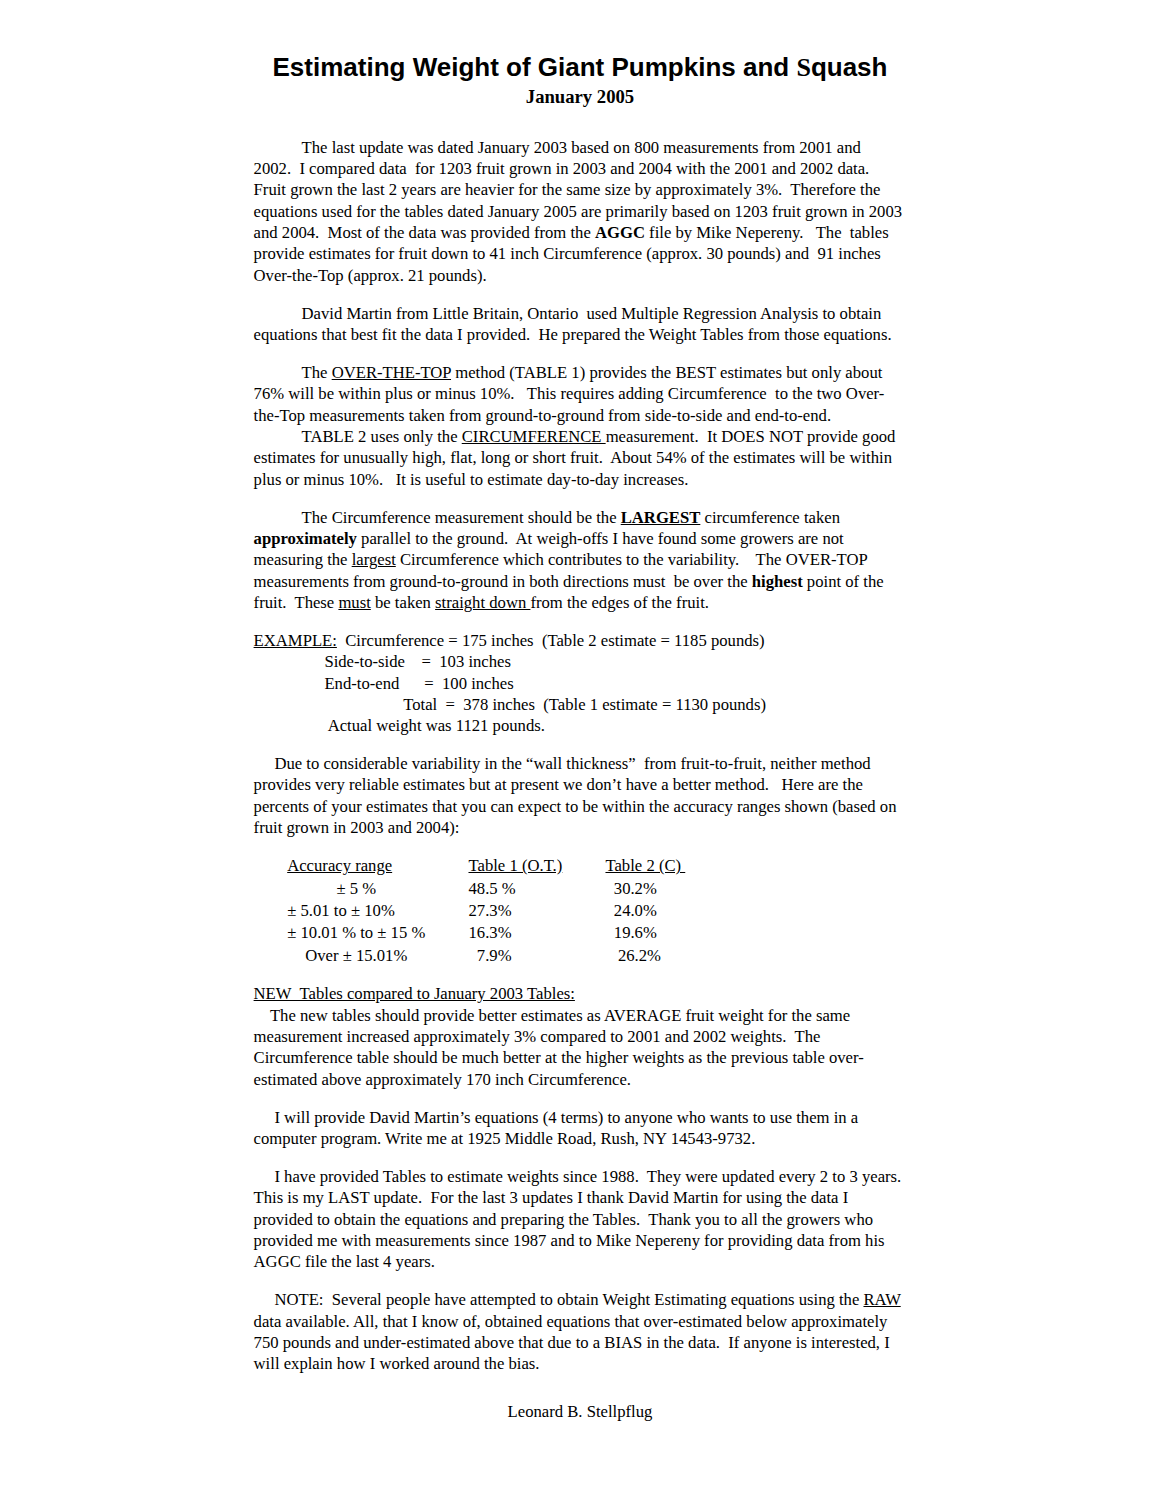Estimating Weight of Giant Pumpkins and Squash
January 2005
The last update was dated January 2003 based on 800 measurements from 2001 and 2002. I compared data for 1203 fruit grown in 2003 and 2004 with the 2001 and 2002 data. Fruit grown the last 2 years are heavier for the same size by approximately 3%. Therefore the equations used for the tables dated January 2005 are primarily based on 1203 fruit grown in 2003 and 2004. Most of the data was provided from the AGGC file by Mike Nepereny. The tables provide estimates for fruit down to 41 inch Circumference (approx. 30 pounds) and 91 inches Over-the-Top (approx. 21 pounds).
David Martin from Little Britain, Ontario used Multiple Regression Analysis to obtain equations that best fit the data I provided. He prepared the Weight Tables from those equations.
The OVER-THE-TOP method (TABLE 1) provides the BEST estimates but only about 76% will be within plus or minus 10%. This requires adding Circumference to the two Over-the-Top measurements taken from ground-to-ground from side-to-side and end-to-end.
TABLE 2 uses only the CIRCUMFERENCE measurement. It DOES NOT provide good estimates for unusually high, flat, long or short fruit. About 54% of the estimates will be within plus or minus 10%. It is useful to estimate day-to-day increases.
The Circumference measurement should be the LARGEST circumference taken approximately parallel to the ground. At weigh-offs I have found some growers are not measuring the largest Circumference which contributes to the variability. The OVER-TOP measurements from ground-to-ground in both directions must be over the highest point of the fruit. These must be taken straight down from the edges of the fruit.
EXAMPLE: Circumference = 175 inches (Table 2 estimate = 1185 pounds)
Side-to-side = 103 inches
End-to-end = 100 inches
Total = 378 inches (Table 1 estimate = 1130 pounds)
Actual weight was 1121 pounds.
Due to considerable variability in the “wall thickness” from fruit-to-fruit, neither method provides very reliable estimates but at present we don’t have a better method. Here are the percents of your estimates that you can expect to be within the accuracy ranges shown (based on fruit grown in 2003 and 2004):
| Accuracy range | Table 1 (O.T.) | Table 2 (C) |
| --- | --- | --- |
| ± 5 % | 48.5 % | 30.2% |
| ± 5.01 to ± 10% | 27.3% | 24.0% |
| ± 10.01 % to ± 15 % | 16.3% | 19.6% |
| Over ± 15.01% | 7.9% | 26.2% |
NEW Tables compared to January 2003 Tables:
The new tables should provide better estimates as AVERAGE fruit weight for the same measurement increased approximately 3% compared to 2001 and 2002 weights. The Circumference table should be much better at the higher weights as the previous table over-estimated above approximately 170 inch Circumference.
I will provide David Martin’s equations (4 terms) to anyone who wants to use them in a computer program. Write me at 1925 Middle Road, Rush, NY 14543-9732.
I have provided Tables to estimate weights since 1988. They were updated every 2 to 3 years. This is my LAST update. For the last 3 updates I thank David Martin for using the data I provided to obtain the equations and preparing the Tables. Thank you to all the growers who provided me with measurements since 1987 and to Mike Nepereny for providing data from his AGGC file the last 4 years.
NOTE: Several people have attempted to obtain Weight Estimating equations using the RAW data available. All, that I know of, obtained equations that over-estimated below approximately 750 pounds and under-estimated above that due to a BIAS in the data. If anyone is interested, I will explain how I worked around the bias.
Leonard B. Stellpflug